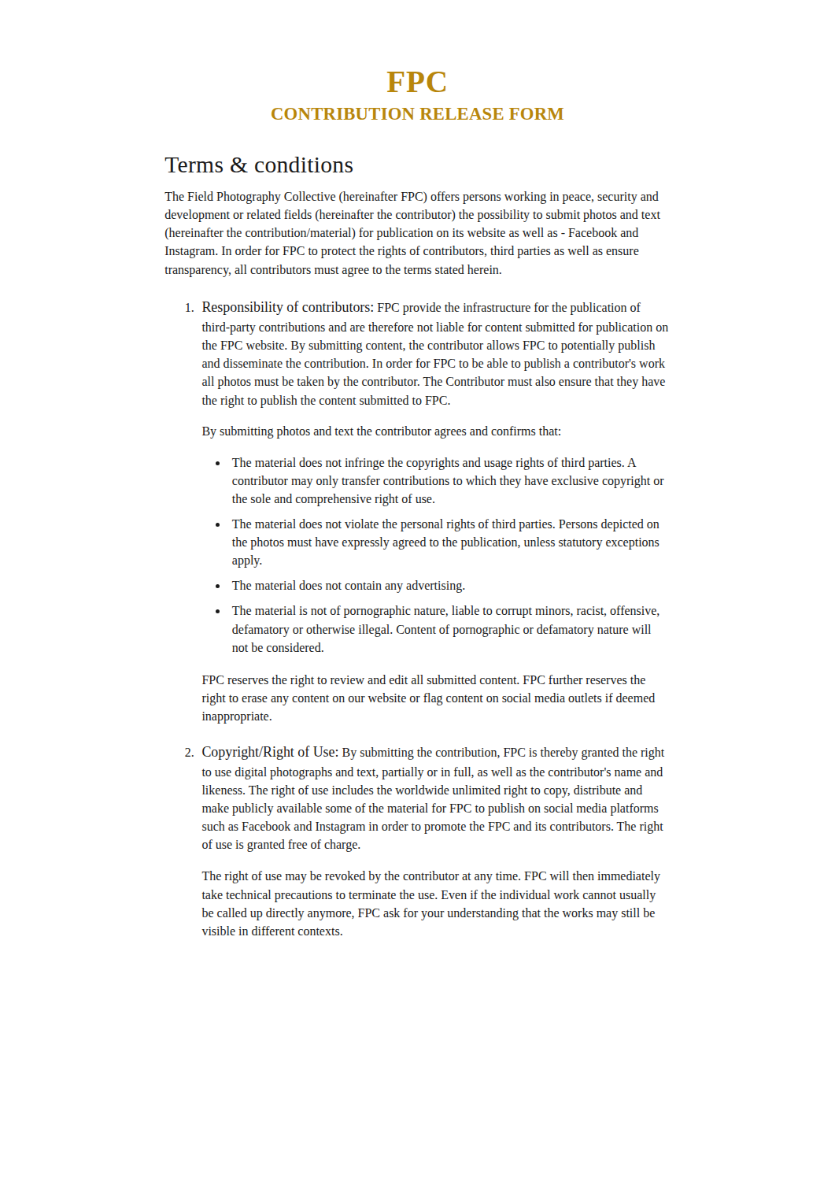FPC
Contribution Release Form
Terms & conditions
The Field Photography Collective (hereinafter FPC) offers persons working in peace, security and development or related fields (hereinafter the contributor) the possibility to submit photos and text (hereinafter the contribution/material) for publication on its website as well as - Facebook and Instagram. In order for FPC to protect the rights of contributors, third parties as well as ensure transparency, all contributors must agree to the terms stated herein.
Responsibility of contributors: FPC provide the infrastructure for the publication of third-party contributions and are therefore not liable for content submitted for publication on the FPC website. By submitting content, the contributor allows FPC to potentially publish and disseminate the contribution. In order for FPC to be able to publish a contributor's work all photos must be taken by the contributor. The Contributor must also ensure that they have the right to publish the content submitted to FPC.
By submitting photos and text the contributor agrees and confirms that:
The material does not infringe the copyrights and usage rights of third parties. A contributor may only transfer contributions to which they have exclusive copyright or the sole and comprehensive right of use.
The material does not violate the personal rights of third parties. Persons depicted on the photos must have expressly agreed to the publication, unless statutory exceptions apply.
The material does not contain any advertising.
The material is not of pornographic nature, liable to corrupt minors, racist, offensive, defamatory or otherwise illegal. Content of pornographic or defamatory nature will not be considered.
FPC reserves the right to review and edit all submitted content. FPC further reserves the right to erase any content on our website or flag content on social media outlets if deemed inappropriate.
Copyright/Right of Use: By submitting the contribution, FPC is thereby granted the right to use digital photographs and text, partially or in full, as well as the contributor's name and likeness. The right of use includes the worldwide unlimited right to copy, distribute and make publicly available some of the material for FPC to publish on social media platforms such as Facebook and Instagram in order to promote the FPC and its contributors. The right of use is granted free of charge.
The right of use may be revoked by the contributor at any time. FPC will then immediately take technical precautions to terminate the use. Even if the individual work cannot usually be called up directly anymore, FPC ask for your understanding that the works may still be visible in different contexts.